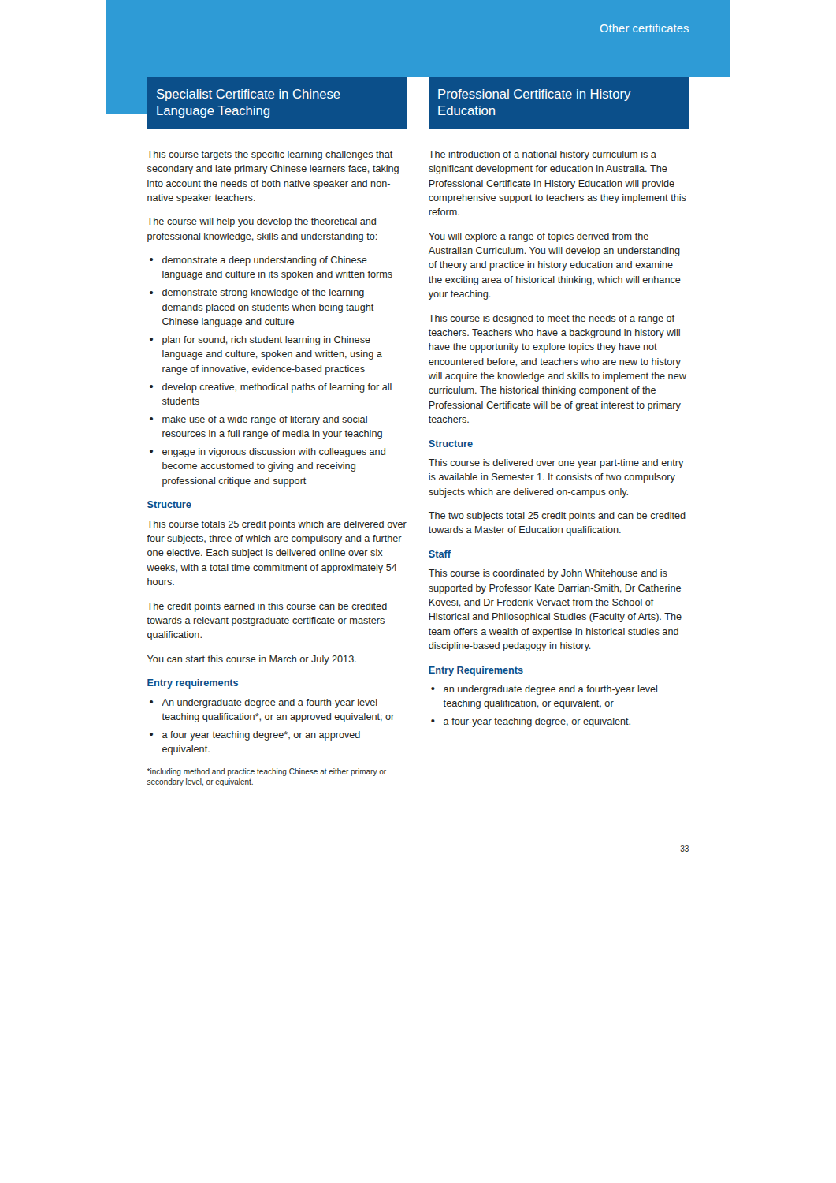Other certificates
Specialist Certificate in Chinese Language Teaching
This course targets the specific learning challenges that secondary and late primary Chinese learners face, taking into account the needs of both native speaker and non-native speaker teachers.
The course will help you develop the theoretical and professional knowledge, skills and understanding to:
demonstrate a deep understanding of Chinese language and culture in its spoken and written forms
demonstrate strong knowledge of the learning demands placed on students when being taught Chinese language and culture
plan for sound, rich student learning in Chinese language and culture, spoken and written, using a range of innovative, evidence-based practices
develop creative, methodical paths of learning for all students
make use of a wide range of literary and social resources in a full range of media in your teaching
engage in vigorous discussion with colleagues and become accustomed to giving and receiving professional critique and support
Structure
This course totals 25 credit points which are delivered over four subjects, three of which are compulsory and a further one elective. Each subject is delivered online over six weeks, with a total time commitment of approximately 54 hours.
The credit points earned in this course can be credited towards a relevant postgraduate certificate or masters qualification.
You can start this course in March or July 2013.
Entry requirements
An undergraduate degree and a fourth-year level teaching qualification*, or an approved equivalent; or
a four year teaching degree*, or an approved equivalent.
*including method and practice teaching Chinese at either primary or secondary level, or equivalent.
Professional Certificate in History Education
The introduction of a national history curriculum is a significant development for education in Australia. The Professional Certificate in History Education will provide comprehensive support to teachers as they implement this reform.
You will explore a range of topics derived from the Australian Curriculum. You will develop an understanding of theory and practice in history education and examine the exciting area of historical thinking, which will enhance your teaching.
This course is designed to meet the needs of a range of teachers. Teachers who have a background in history will have the opportunity to explore topics they have not encountered before, and teachers who are new to history will acquire the knowledge and skills to implement the new curriculum. The historical thinking component of the Professional Certificate will be of great interest to primary teachers.
Structure
This course is delivered over one year part-time and entry is available in Semester 1. It consists of two compulsory subjects which are delivered on-campus only.
The two subjects total 25 credit points and can be credited towards a Master of Education qualification.
Staff
This course is coordinated by John Whitehouse and is supported by Professor Kate Darrian-Smith, Dr Catherine Kovesi, and Dr Frederik Vervaet from the School of Historical and Philosophical Studies (Faculty of Arts). The team offers a wealth of expertise in historical studies and discipline-based pedagogy in history.
Entry Requirements
an undergraduate degree and a fourth-year level teaching qualification, or equivalent, or
a four-year teaching degree, or equivalent.
33